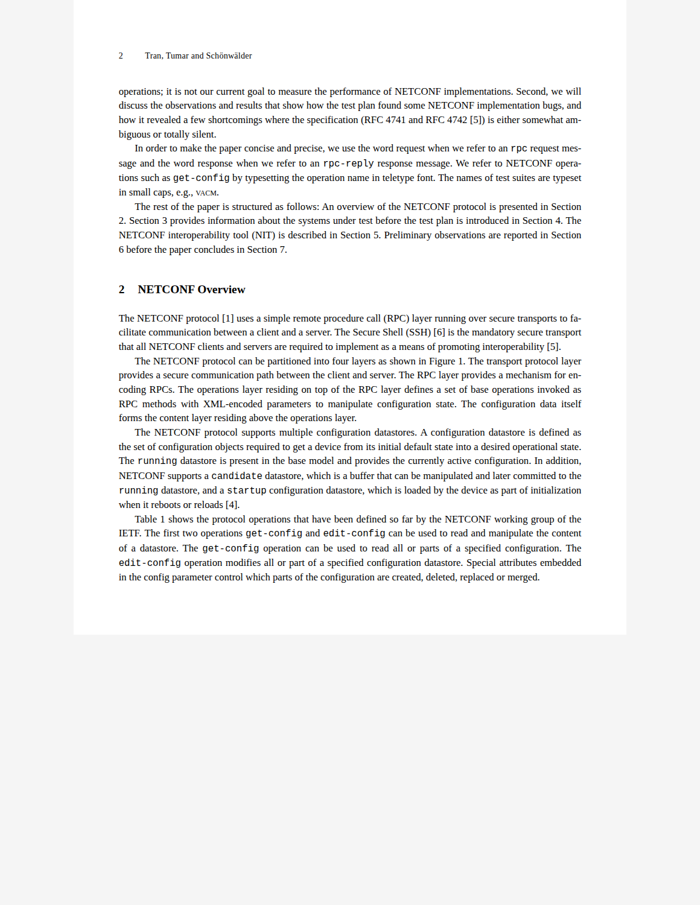2 Tran, Tumar and Schönwälder
operations; it is not our current goal to measure the performance of NETCONF implementations. Second, we will discuss the observations and results that show how the test plan found some NETCONF implementation bugs, and how it revealed a few shortcomings where the specification (RFC 4741 and RFC 4742 [5]) is either somewhat ambiguous or totally silent.
In order to make the paper concise and precise, we use the word request when we refer to an rpc request message and the word response when we refer to an rpc-reply response message. We refer to NETCONF operations such as get-config by typesetting the operation name in teletype font. The names of test suites are typeset in small caps, e.g., vacm.
The rest of the paper is structured as follows: An overview of the NETCONF protocol is presented in Section 2. Section 3 provides information about the systems under test before the test plan is introduced in Section 4. The NETCONF interoperability tool (NIT) is described in Section 5. Preliminary observations are reported in Section 6 before the paper concludes in Section 7.
2 NETCONF Overview
The NETCONF protocol [1] uses a simple remote procedure call (RPC) layer running over secure transports to facilitate communication between a client and a server. The Secure Shell (SSH) [6] is the mandatory secure transport that all NETCONF clients and servers are required to implement as a means of promoting interoperability [5].
The NETCONF protocol can be partitioned into four layers as shown in Figure 1. The transport protocol layer provides a secure communication path between the client and server. The RPC layer provides a mechanism for encoding RPCs. The operations layer residing on top of the RPC layer defines a set of base operations invoked as RPC methods with XML-encoded parameters to manipulate configuration state. The configuration data itself forms the content layer residing above the operations layer.
The NETCONF protocol supports multiple configuration datastores. A configuration datastore is defined as the set of configuration objects required to get a device from its initial default state into a desired operational state. The running datastore is present in the base model and provides the currently active configuration. In addition, NETCONF supports a candidate datastore, which is a buffer that can be manipulated and later committed to the running datastore, and a startup configuration datastore, which is loaded by the device as part of initialization when it reboots or reloads [4].
Table 1 shows the protocol operations that have been defined so far by the NETCONF working group of the IETF. The first two operations get-config and edit-config can be used to read and manipulate the content of a datastore. The get-config operation can be used to read all or parts of a specified configuration. The edit-config operation modifies all or part of a specified configuration datastore. Special attributes embedded in the config parameter control which parts of the configuration are created, deleted, replaced or merged.